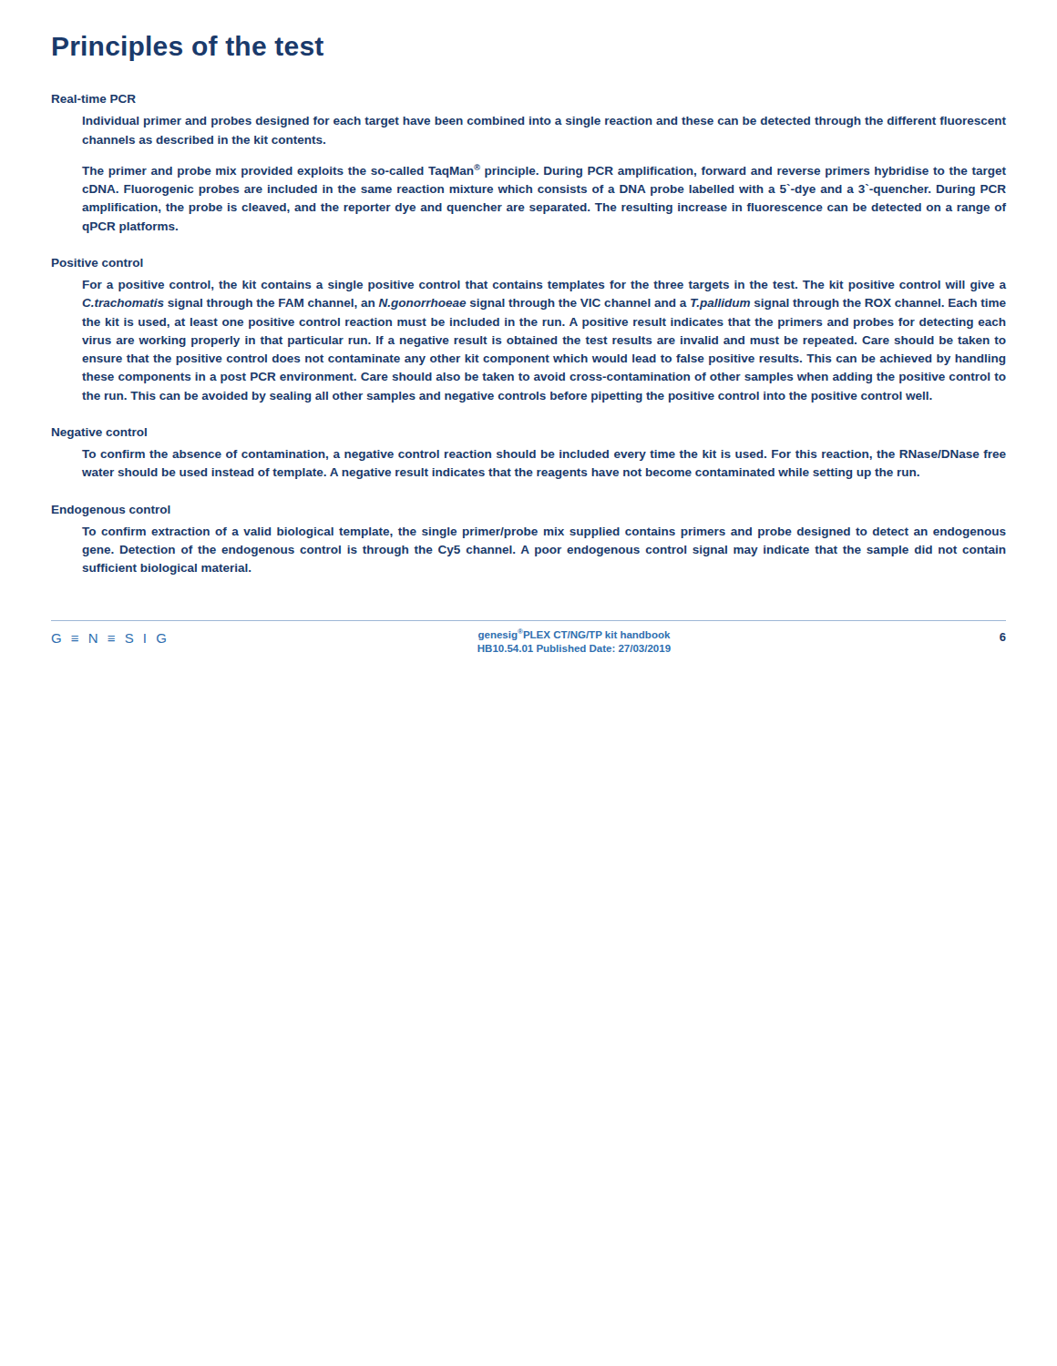Principles of the test
Real-time PCR
Individual primer and probes designed for each target have been combined into a single reaction and these can be detected through the different fluorescent channels as described in the kit contents.
The primer and probe mix provided exploits the so-called TaqMan® principle. During PCR amplification, forward and reverse primers hybridise to the target cDNA. Fluorogenic probes are included in the same reaction mixture which consists of a DNA probe labelled with a 5`-dye and a 3`-quencher. During PCR amplification, the probe is cleaved, and the reporter dye and quencher are separated. The resulting increase in fluorescence can be detected on a range of qPCR platforms.
Positive control
For a positive control, the kit contains a single positive control that contains templates for the three targets in the test. The kit positive control will give a C.trachomatis signal through the FAM channel, an N.gonorrhoeae signal through the VIC channel and a T.pallidum signal through the ROX channel. Each time the kit is used, at least one positive control reaction must be included in the run. A positive result indicates that the primers and probes for detecting each virus are working properly in that particular run. If a negative result is obtained the test results are invalid and must be repeated. Care should be taken to ensure that the positive control does not contaminate any other kit component which would lead to false positive results. This can be achieved by handling these components in a post PCR environment. Care should also be taken to avoid cross-contamination of other samples when adding the positive control to the run. This can be avoided by sealing all other samples and negative controls before pipetting the positive control into the positive control well.
Negative control
To confirm the absence of contamination, a negative control reaction should be included every time the kit is used. For this reaction, the RNase/DNase free water should be used instead of template. A negative result indicates that the reagents have not become contaminated while setting up the run.
Endogenous control
To confirm extraction of a valid biological template, the single primer/probe mix supplied contains primers and probe designed to detect an endogenous gene. Detection of the endogenous control is through the Cy5 channel. A poor endogenous control signal may indicate that the sample did not contain sufficient biological material.
G ≡ N ≡ S I G
genesig®PLEX CT/NG/TP kit handbook
HB10.54.01 Published Date: 27/03/2019
6